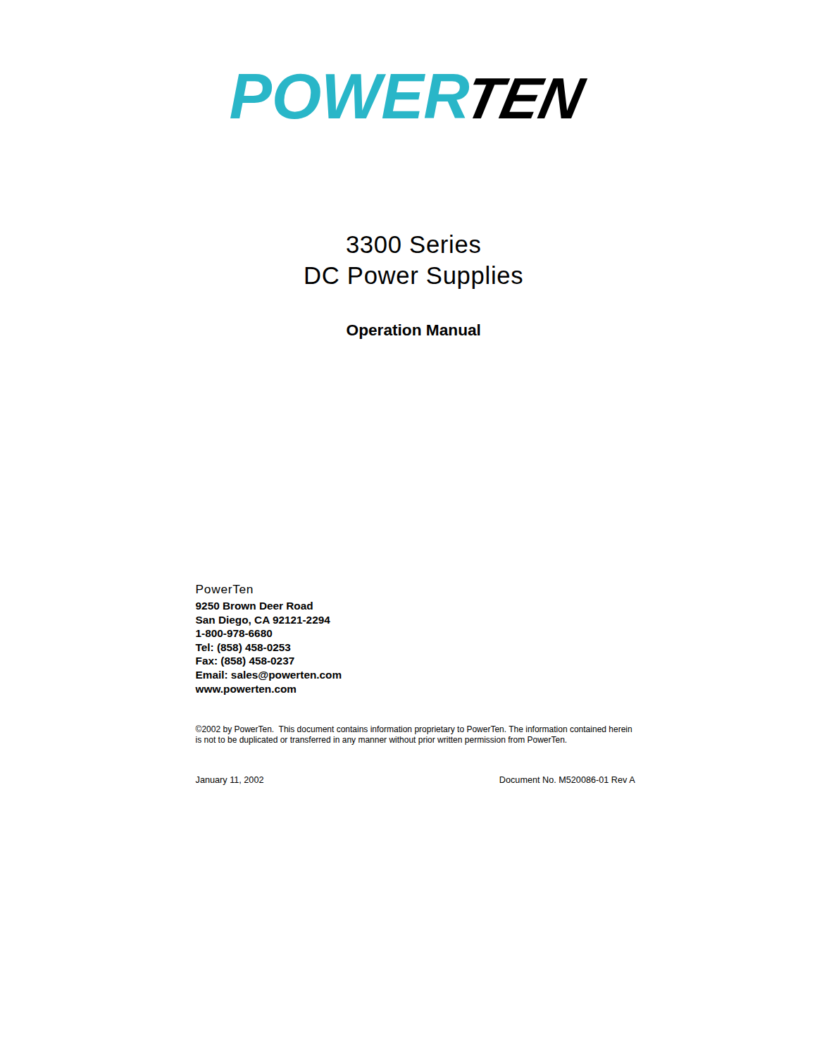POWER TEN
3300 Series
DC Power Supplies
Operation Manual
PowerTen
9250 Brown Deer Road
San Diego, CA 92121-2294
1-800-978-6680
Tel: (858) 458-0253
Fax: (858) 458-0237
Email: sales@powerten.com
www.powerten.com
©2002 by PowerTen. This document contains information proprietary to PowerTen. The information contained herein is not to be duplicated or transferred in any manner without prior written permission from PowerTen.
January 11, 2002 Document No. M520086-01 Rev A